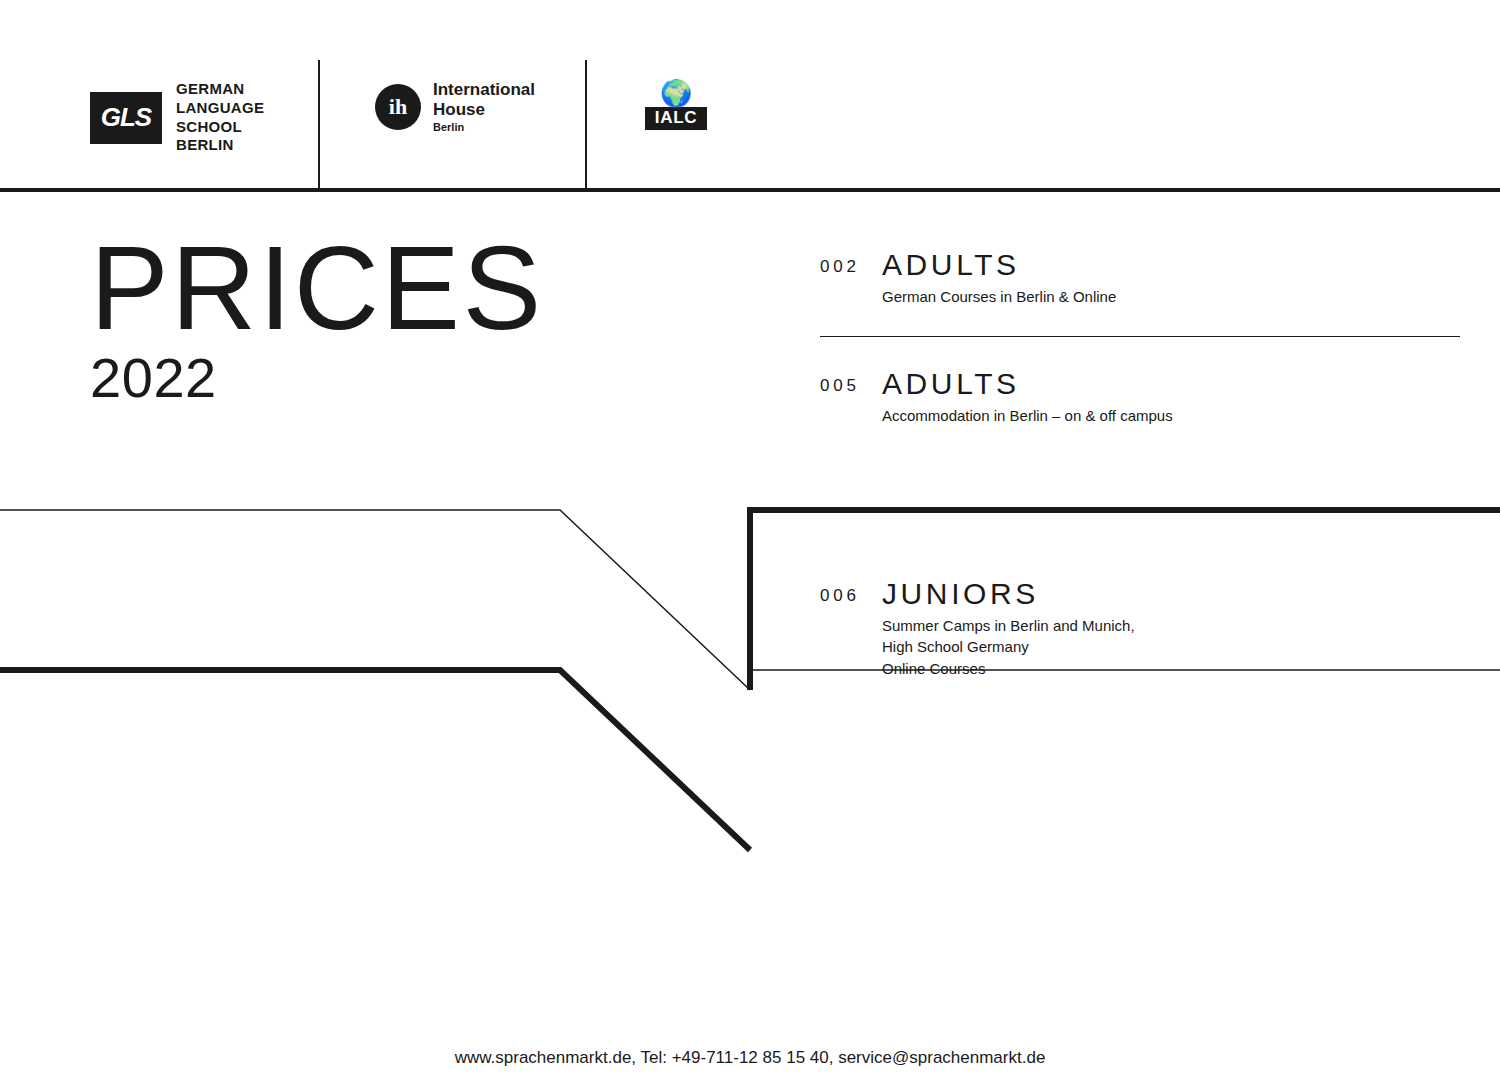GLS
GERMAN
LANGUAGE
SCHOOL
BERLIN
ih
International
House Berlin
🌍
IALC
PRICES
2022
002
ADULTS
German Courses in Berlin & Online
005
ADULTS
Accommodation in Berlin – on & off campus
006
JUNIORS
Summer Camps in Berlin and Munich,
High School Germany
Online Courses
www.sprachenmarkt.de, Tel: +49-711-12 85 15 40, service@sprachenmarkt.de